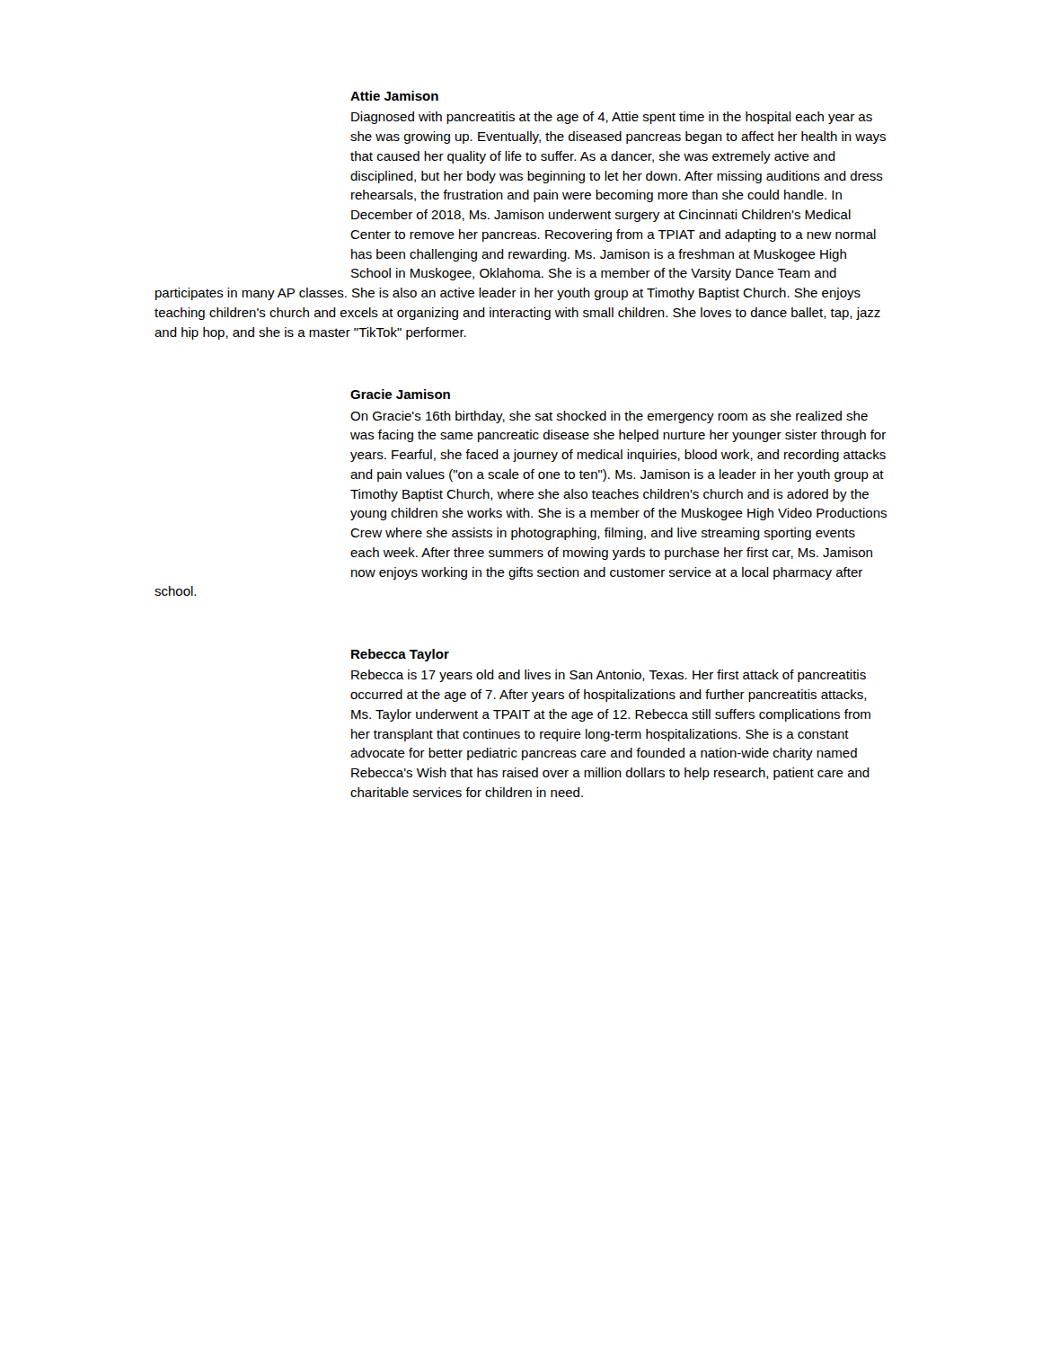Attie Jamison
Diagnosed with pancreatitis at the age of 4, Attie spent time in the hospital each year as she was growing up. Eventually, the diseased pancreas began to affect her health in ways that caused her quality of life to suffer. As a dancer, she was extremely active and disciplined, but her body was beginning to let her down. After missing auditions and dress rehearsals, the frustration and pain were becoming more than she could handle. In December of 2018, Ms. Jamison underwent surgery at Cincinnati Children's Medical Center to remove her pancreas. Recovering from a TPIAT and adapting to a new normal has been challenging and rewarding. Ms. Jamison is a freshman at Muskogee High School in Muskogee, Oklahoma. She is a member of the Varsity Dance Team and participates in many AP classes. She is also an active leader in her youth group at Timothy Baptist Church. She enjoys teaching children's church and excels at organizing and interacting with small children. She loves to dance ballet, tap, jazz and hip hop, and she is a master "TikTok" performer.
Gracie Jamison
On Gracie's 16th birthday, she sat shocked in the emergency room as she realized she was facing the same pancreatic disease she helped nurture her younger sister through for years. Fearful, she faced a journey of medical inquiries, blood work, and recording attacks and pain values ("on a scale of one to ten"). Ms. Jamison is a leader in her youth group at Timothy Baptist Church, where she also teaches children's church and is adored by the young children she works with. She is a member of the Muskogee High Video Productions Crew where she assists in photographing, filming, and live streaming sporting events each week. After three summers of mowing yards to purchase her first car, Ms. Jamison now enjoys working in the gifts section and customer service at a local pharmacy after school.
Rebecca Taylor
Rebecca is 17 years old and lives in San Antonio, Texas. Her first attack of pancreatitis occurred at the age of 7. After years of hospitalizations and further pancreatitis attacks, Ms. Taylor underwent a TPAIT at the age of 12. Rebecca still suffers complications from her transplant that continues to require long-term hospitalizations. She is a constant advocate for better pediatric pancreas care and founded a nation-wide charity named Rebecca's Wish that has raised over a million dollars to help research, patient care and charitable services for children in need.